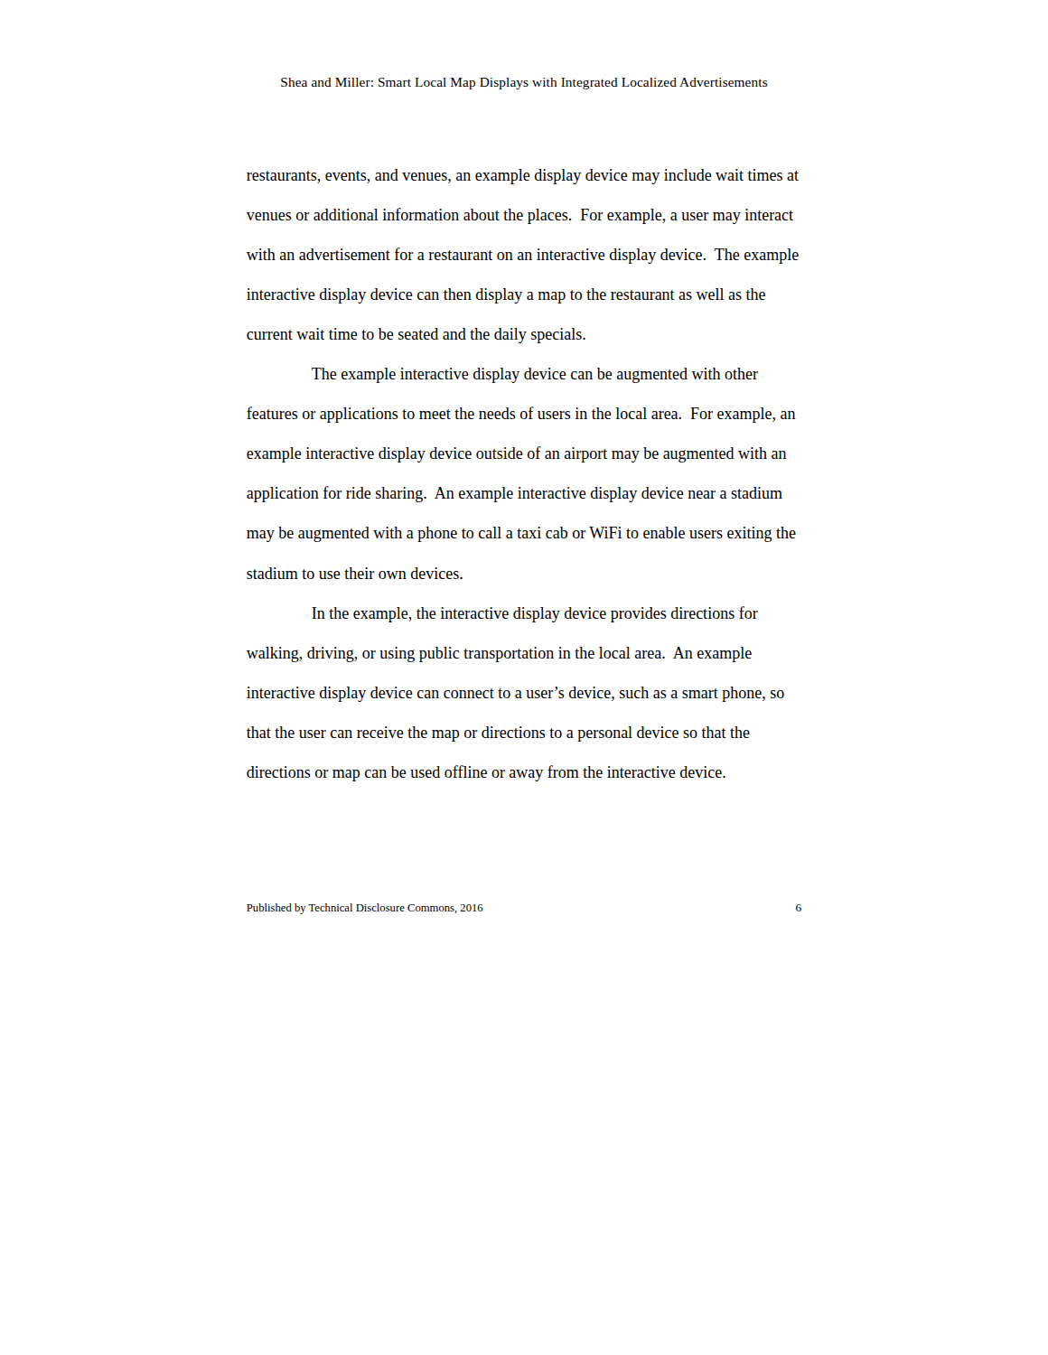Shea and Miller: Smart Local Map Displays with Integrated Localized Advertisements
restaurants, events, and venues, an example display device may include wait times at venues or additional information about the places. For example, a user may interact with an advertisement for a restaurant on an interactive display device. The example interactive display device can then display a map to the restaurant as well as the current wait time to be seated and the daily specials.
The example interactive display device can be augmented with other features or applications to meet the needs of users in the local area. For example, an example interactive display device outside of an airport may be augmented with an application for ride sharing. An example interactive display device near a stadium may be augmented with a phone to call a taxi cab or WiFi to enable users exiting the stadium to use their own devices.
In the example, the interactive display device provides directions for walking, driving, or using public transportation in the local area. An example interactive display device can connect to a user’s device, such as a smart phone, so that the user can receive the map or directions to a personal device so that the directions or map can be used offline or away from the interactive device.
Published by Technical Disclosure Commons, 2016 6